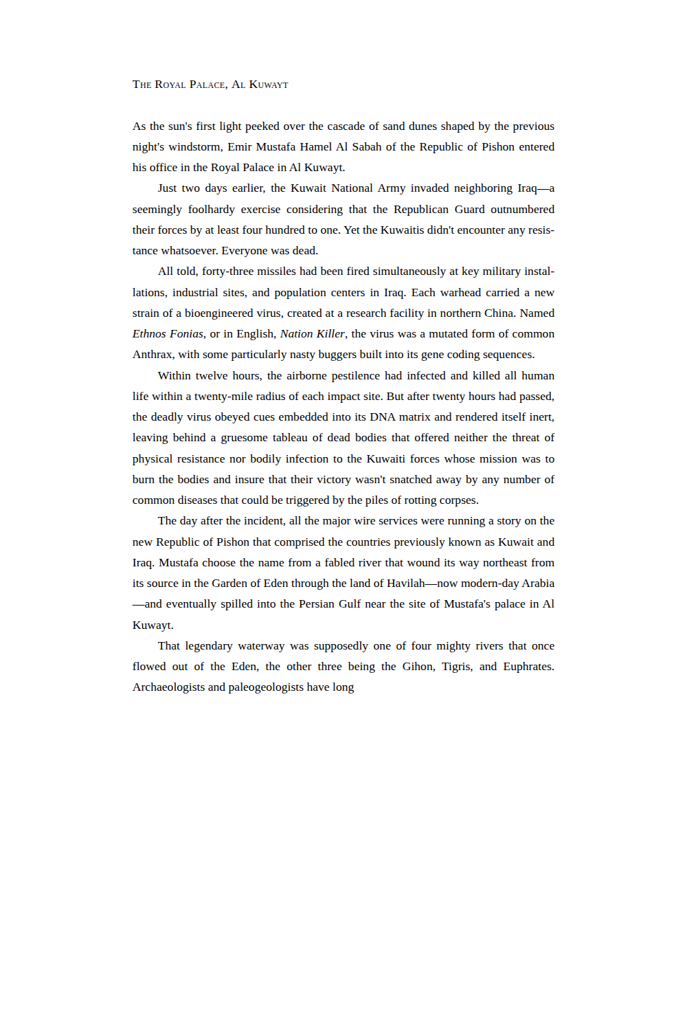The Royal Palace, Al Kuwayt
As the sun's first light peeked over the cascade of sand dunes shaped by the previous night's windstorm, Emir Mustafa Hamel Al Sabah of the Republic of Pishon entered his office in the Royal Palace in Al Kuwayt.
Just two days earlier, the Kuwait National Army invaded neighboring Iraq—a seemingly foolhardy exercise considering that the Republican Guard outnumbered their forces by at least four hundred to one. Yet the Kuwaitis didn't encounter any resistance whatsoever. Everyone was dead.
All told, forty-three missiles had been fired simultaneously at key military installations, industrial sites, and population centers in Iraq. Each warhead carried a new strain of a bioengineered virus, created at a research facility in northern China. Named Ethnos Fonias, or in English, Nation Killer, the virus was a mutated form of common Anthrax, with some particularly nasty buggers built into its gene coding sequences.
Within twelve hours, the airborne pestilence had infected and killed all human life within a twenty-mile radius of each impact site. But after twenty hours had passed, the deadly virus obeyed cues embedded into its DNA matrix and rendered itself inert, leaving behind a gruesome tableau of dead bodies that offered neither the threat of physical resistance nor bodily infection to the Kuwaiti forces whose mission was to burn the bodies and insure that their victory wasn't snatched away by any number of common diseases that could be triggered by the piles of rotting corpses.
The day after the incident, all the major wire services were running a story on the new Republic of Pishon that comprised the countries previously known as Kuwait and Iraq. Mustafa choose the name from a fabled river that wound its way northeast from its source in the Garden of Eden through the land of Havilah—now modern-day Arabia—and eventually spilled into the Persian Gulf near the site of Mustafa's palace in Al Kuwayt.
That legendary waterway was supposedly one of four mighty rivers that once flowed out of the Eden, the other three being the Gihon, Tigris, and Euphrates. Archaeologists and paleogeologists have long